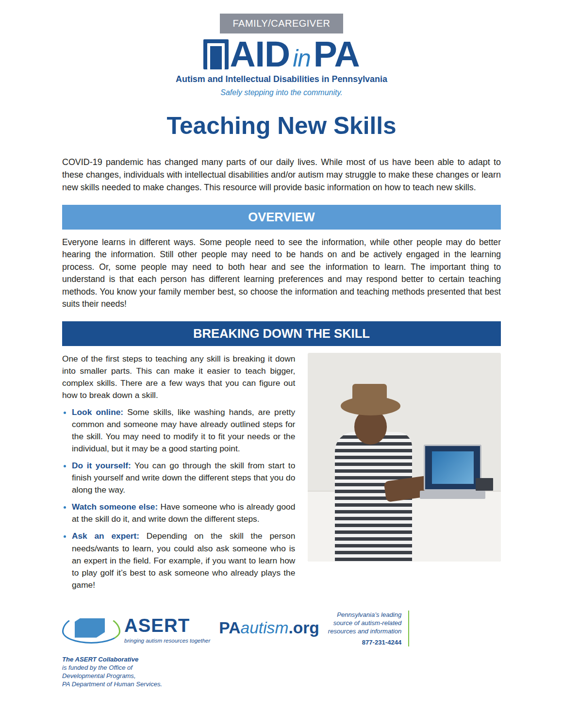FAMILY/CAREGIVER
AIDin PA
Autism and Intellectual Disabilities in Pennsylvania
Safely stepping into the community.
Teaching New Skills
COVID-19 pandemic has changed many parts of our daily lives. While most of us have been able to adapt to these changes, individuals with intellectual disabilities and/or autism may struggle to make these changes or learn new skills needed to make changes. This resource will provide basic information on how to teach new skills.
OVERVIEW
Everyone learns in different ways. Some people need to see the information, while other people may do better hearing the information. Still other people may need to be hands on and be actively engaged in the learning process. Or, some people may need to both hear and see the information to learn. The important thing to understand is that each person has different learning preferences and may respond better to certain teaching methods. You know your family member best, so choose the information and teaching methods presented that best suits their needs!
BREAKING DOWN THE SKILL
One of the first steps to teaching any skill is breaking it down into smaller parts. This can make it easier to teach bigger, complex skills. There are a few ways that you can figure out how to break down a skill.
Look online: Some skills, like washing hands, are pretty common and someone may have already outlined steps for the skill. You may need to modify it to fit your needs or the individual, but it may be a good starting point.
Do it yourself: You can go through the skill from start to finish yourself and write down the different steps that you do along the way.
Watch someone else: Have someone who is already good at the skill do it, and write down the different steps.
Ask an expert: Depending on the skill the person needs/wants to learn, you could also ask someone who is an expert in the field. For example, if you want to learn how to play golf it’s best to ask someone who already plays the game!
ASERT
bringing autism resources together
PAautism.org
Pennsylvania’s leading
source of autism-related
resources and information 877-231-4244
The ASERT Collaborative
is funded by the Office of
Developmental Programs,
PA Department of Human Services.